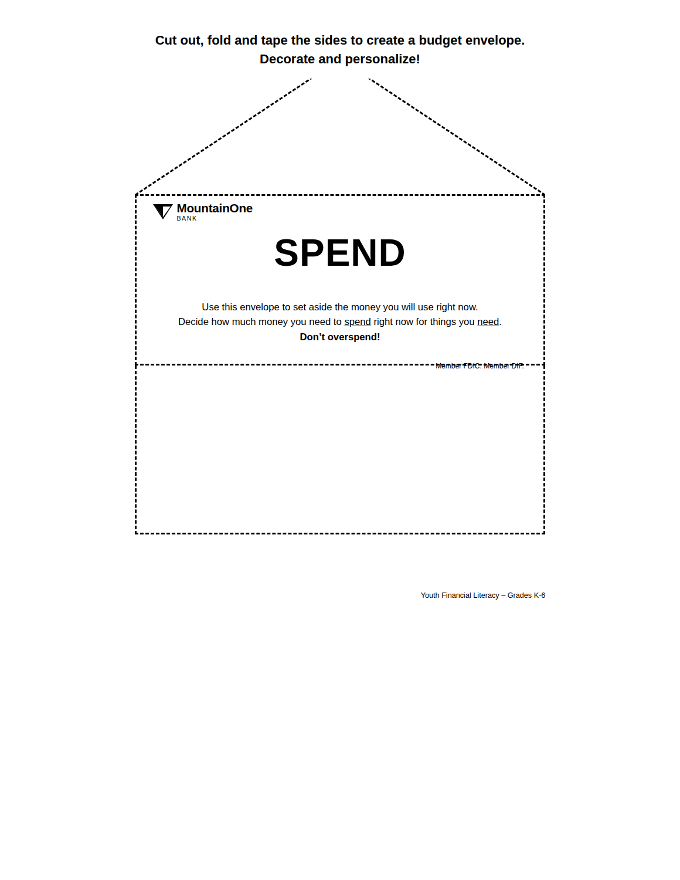Cut out, fold and tape the sides to create a budget envelope.
Decorate and personalize!
MountainOne
BANK
SPEND
Use this envelope to set aside the money you will use right now.
Decide how much money you need to spend right now for things you need.
Don’t overspend!
Member FDIC. Member DIF.
Youth Financial Literacy – Grades K-6